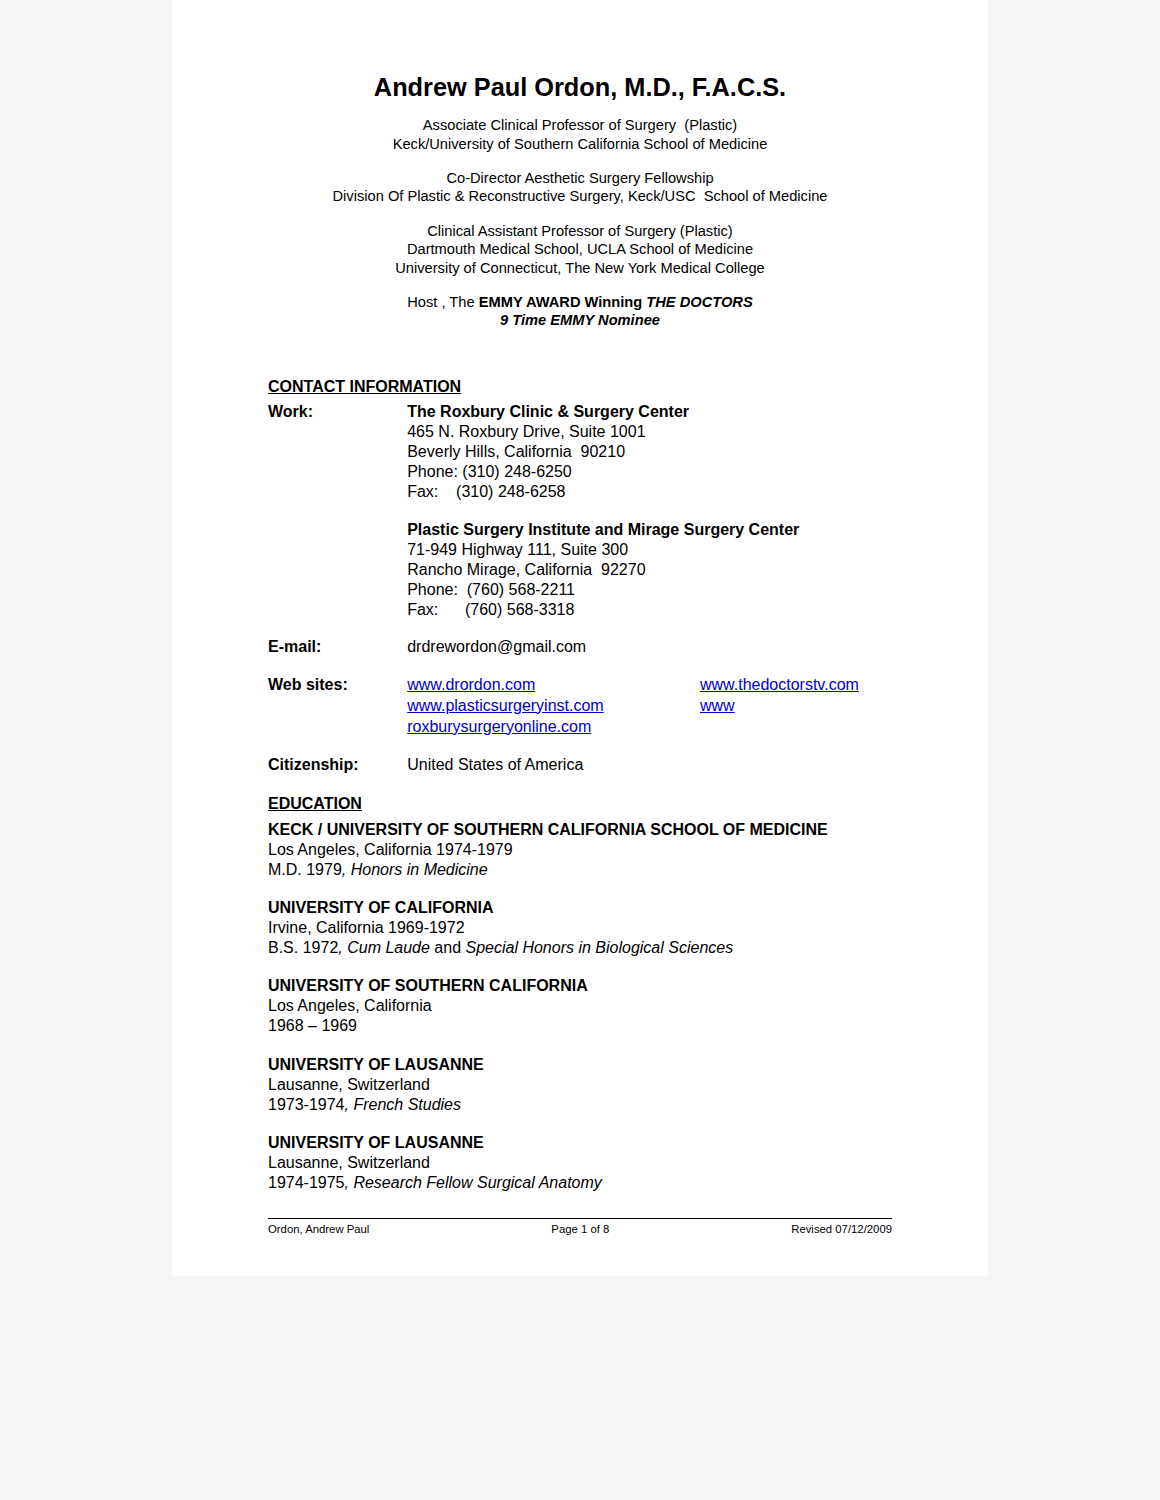Andrew Paul Ordon, M.D., F.A.C.S.
Associate Clinical Professor of Surgery (Plastic)
Keck/University of Southern California School of Medicine
Co-Director Aesthetic Surgery Fellowship
Division Of Plastic & Reconstructive Surgery, Keck/USC School of Medicine
Clinical Assistant Professor of Surgery (Plastic)
Dartmouth Medical School, UCLA School of Medicine
University of Connecticut, The New York Medical College
Host , The EMMY AWARD Winning THE DOCTORS
9 Time EMMY Nominee
Contact Information
| Work: | The Roxbury Clinic & Surgery Center 465 N. Roxbury Drive, Suite 1001 Beverly Hills, California 90210 Phone: (310) 248-6250 Fax: (310) 248-6258 |
| | Plastic Surgery Institute and Mirage Surgery Center 71-949 Highway 111, Suite 300 Rancho Mirage, California 92270 Phone: (760) 568-2211 Fax: (760) 568-3318 |
| E-mail: | drdrewordon@gmail.com |
| Web sites: | www.drordon.com www.thedoctorstv.com www.plasticsurgeryinst.com www roxburysurgeryonline.com |
| Citizenship: | United States of America |
Education
Keck / University of Southern California School of Medicine
Los Angeles, California 1974-1979
M.D. 1979, Honors in Medicine
University of California
Irvine, California 1969-1972
B.S. 1972, Cum Laude and Special Honors in Biological Sciences
University of Southern California
Los Angeles, California
1968 – 1969
University of Lausanne
Lausanne, Switzerland
1973-1974, French Studies
University of Lausanne
Lausanne, Switzerland
1974-1975, Research Fellow Surgical Anatomy
Ordon, Andrew Paul Page 1 of 8 Revised 07/12/2009